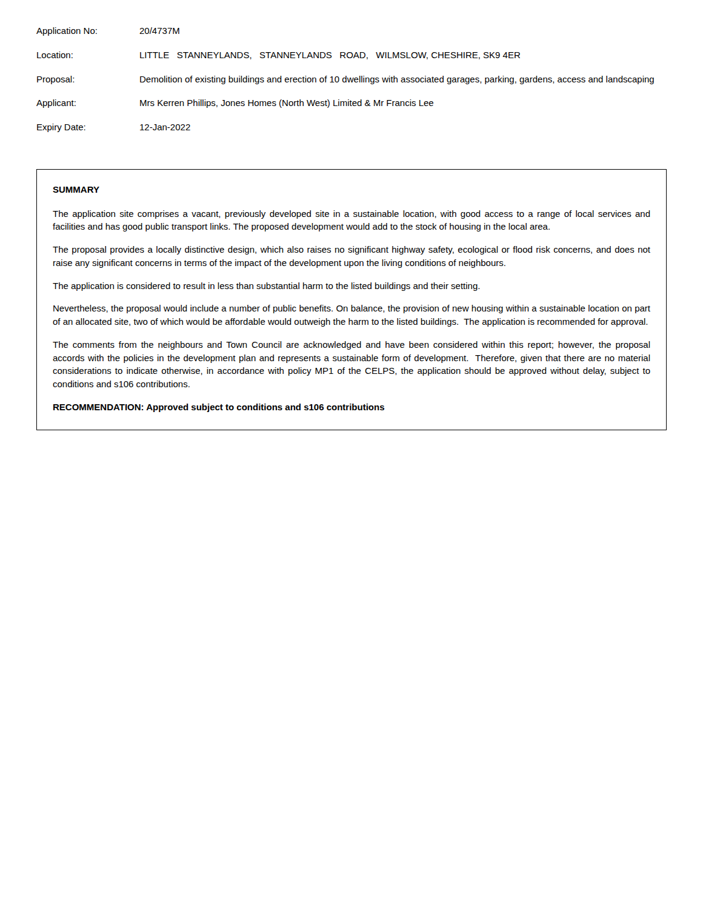| Application No: | 20/4737M |
| Location: | LITTLE STANNEYLANDS, STANNEYLANDS ROAD, WILMSLOW, CHESHIRE, SK9 4ER |
| Proposal: | Demolition of existing buildings and erection of 10 dwellings with associated garages, parking, gardens, access and landscaping |
| Applicant: | Mrs Kerren Phillips, Jones Homes (North West) Limited & Mr Francis Lee |
| Expiry Date: | 12-Jan-2022 |
SUMMARY
The application site comprises a vacant, previously developed site in a sustainable location, with good access to a range of local services and facilities and has good public transport links. The proposed development would add to the stock of housing in the local area.
The proposal provides a locally distinctive design, which also raises no significant highway safety, ecological or flood risk concerns, and does not raise any significant concerns in terms of the impact of the development upon the living conditions of neighbours.
The application is considered to result in less than substantial harm to the listed buildings and their setting.
Nevertheless, the proposal would include a number of public benefits. On balance, the provision of new housing within a sustainable location on part of an allocated site, two of which would be affordable would outweigh the harm to the listed buildings. The application is recommended for approval.
The comments from the neighbours and Town Council are acknowledged and have been considered within this report; however, the proposal accords with the policies in the development plan and represents a sustainable form of development. Therefore, given that there are no material considerations to indicate otherwise, in accordance with policy MP1 of the CELPS, the application should be approved without delay, subject to conditions and s106 contributions.
RECOMMENDATION: Approved subject to conditions and s106 contributions